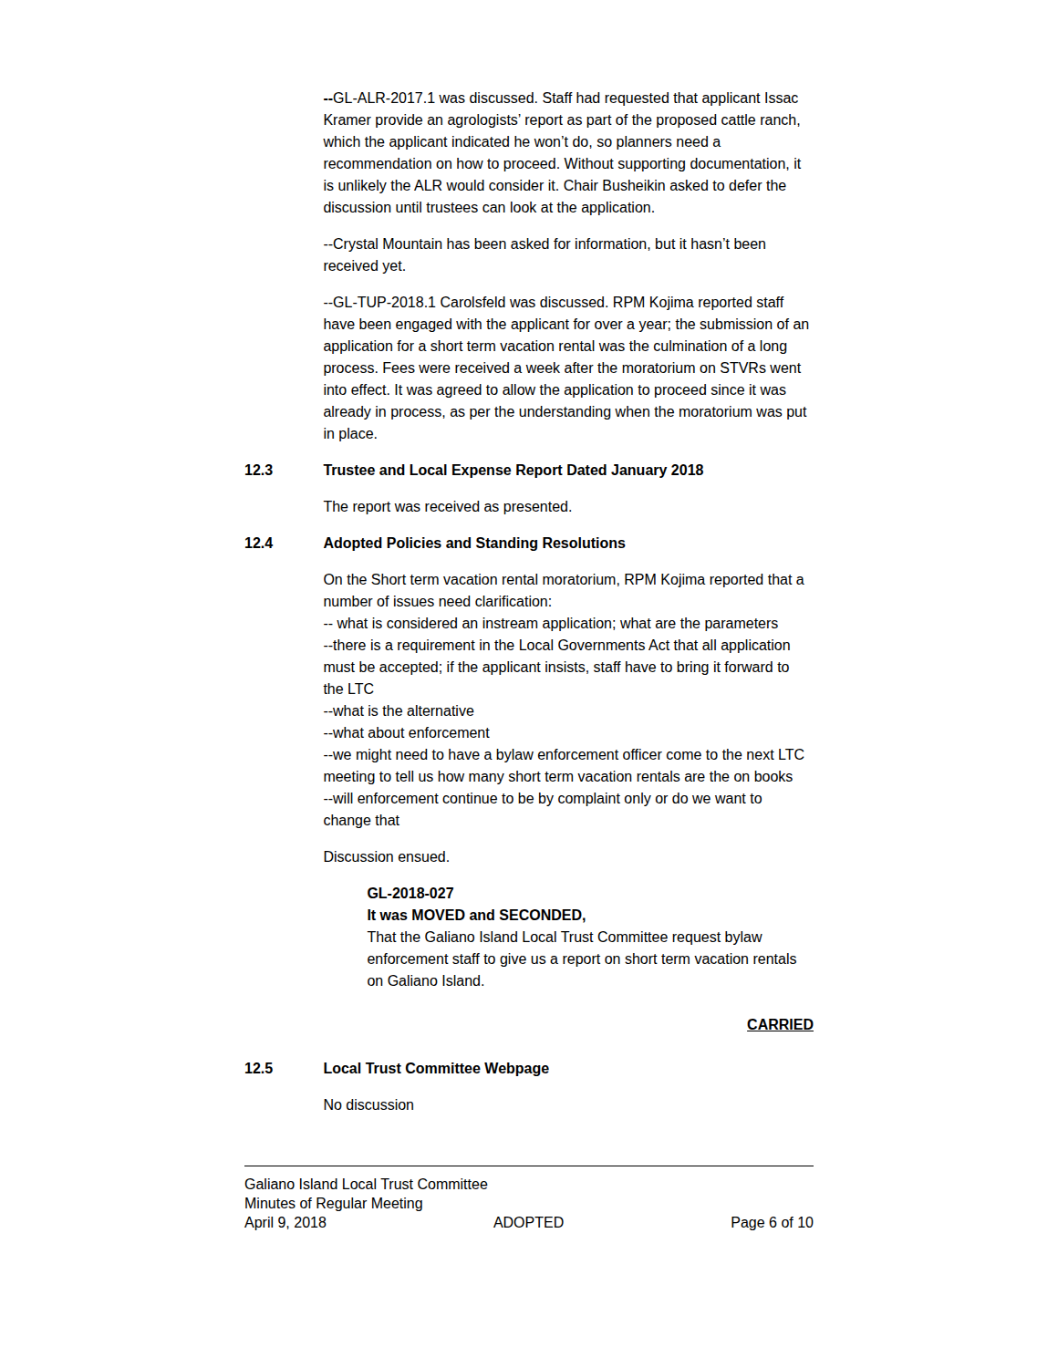--GL-ALR-2017.1 was discussed. Staff had requested that applicant Issac Kramer provide an agrologists’ report as part of the proposed cattle ranch, which the applicant indicated he won’t do, so planners need a recommendation on how to proceed. Without supporting documentation, it is unlikely the ALR would consider it. Chair Busheikin asked to defer the discussion until trustees can look at the application.
--Crystal Mountain has been asked for information, but it hasn’t been received yet.
--GL-TUP-2018.1 Carolsfeld was discussed. RPM Kojima reported staff have been engaged with the applicant for over a year; the submission of an application for a short term vacation rental was the culmination of a long process. Fees were received a week after the moratorium on STVRs went into effect. It was agreed to allow the application to proceed since it was already in process, as per the understanding when the moratorium was put in place.
12.3
Trustee and Local Expense Report Dated January 2018
The report was received as presented.
12.4
Adopted Policies and Standing Resolutions
On the Short term vacation rental moratorium, RPM Kojima reported that a number of issues need clarification:
-- what is considered an instream application; what are the parameters
--there is a requirement in the Local Governments Act that all application must be accepted; if the applicant insists, staff have to bring it forward to the LTC
--what is the alternative
--what about enforcement
--we might need to have a bylaw enforcement officer come to the next LTC meeting to tell us how many short term vacation rentals are the on books
--will enforcement continue to be by complaint only or do we want to change that
Discussion ensued.
GL-2018-027
It was MOVED and SECONDED,
That the Galiano Island Local Trust Committee request bylaw enforcement staff to give us a report on short term vacation rentals on Galiano Island.
CARRIED
12.5
Local Trust Committee Webpage
No discussion
Galiano Island Local Trust Committee Minutes of Regular Meeting
April 9, 2018 ADOPTED Page 6 of 10